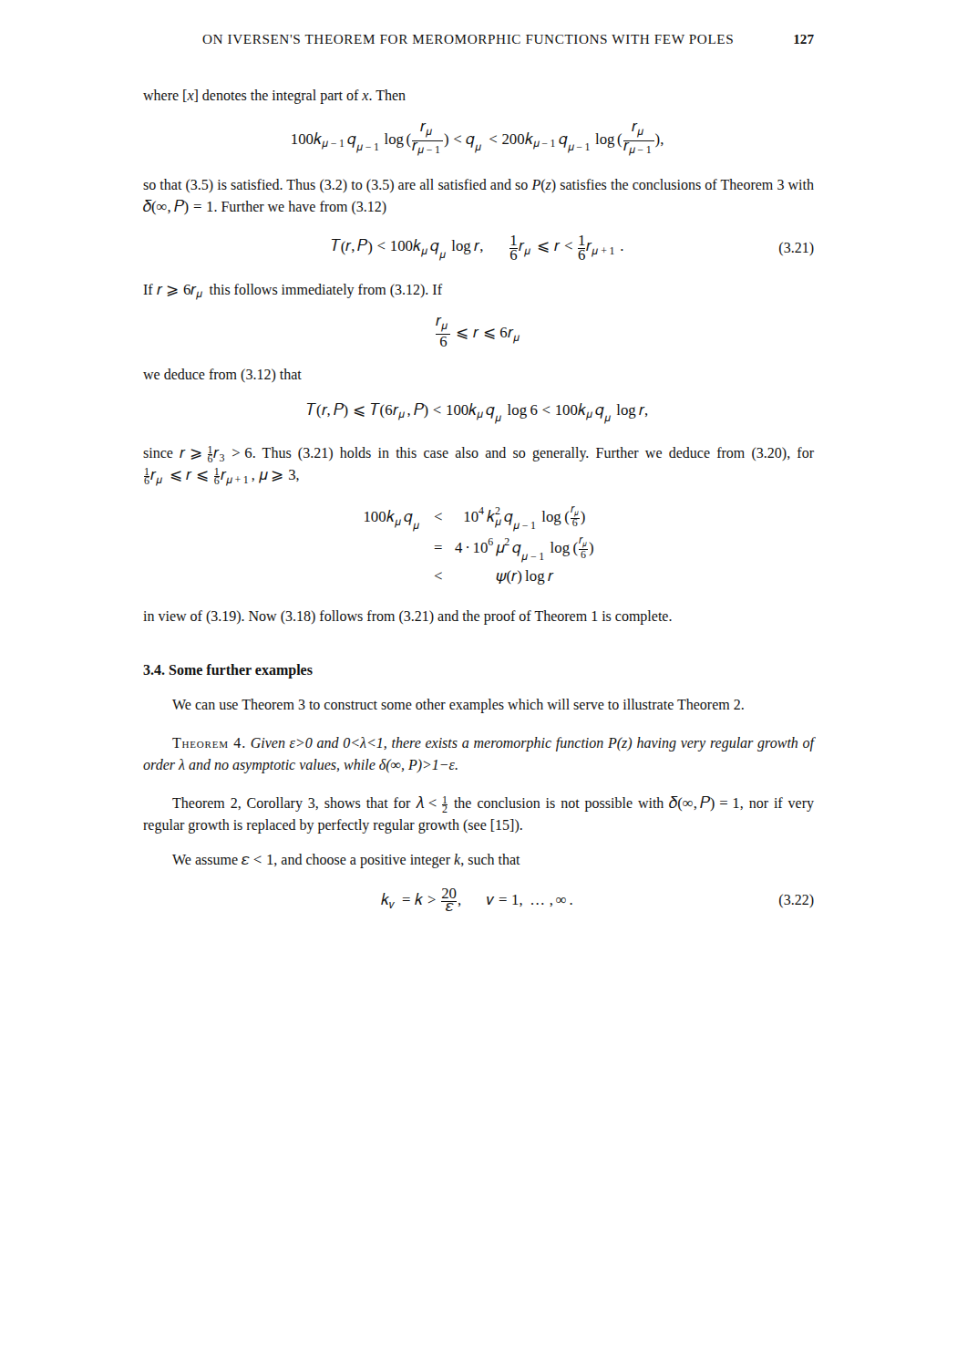ON IVERSEN'S THEOREM FOR MEROMORPHIC FUNCTIONS WITH FEW POLES 127
where [x] denotes the integral part of x. Then
100 kμ−1 qμ−1 log ( rμ rμ−1 ) < qμ < 200 kμ−1 qμ−1 log ( rμ rμ−1 ) ,
so that (3.5) is satisfied. Thus (3.2) to (3.5) are all satisfied and so P(z) satisfies the conclusions of Theorem 3 with δ(∞,P)=1. Further we have from (3.12)
T(r,P) < 100 kμ qμ log r , 16 rμ ⩽ r < 16 rμ+1 . (3.21)
If r⩾6rμ this follows immediately from (3.12). If
rμ 6 ⩽ r ⩽ 6 rμ
we deduce from (3.12) that
T(r,P) ⩽ T(6rμ,P) < 100 kμ qμ log 6 < 100 kμ qμ log r ,
since r⩾16r3>6. Thus (3.21) holds in this case also and so generally. Further we deduce from (3.20), for 16rμ⩽r⩽16rμ+1, μ⩾3,
100 kμ qμ < 104 kμ2 qμ−1 log ( rμ 6 ) = 4 · 106 μ2 qμ−1 log ( rμ 6 ) < ψ(r) log r
in view of (3.19). Now (3.18) follows from (3.21) and the proof of Theorem 1 is complete.
3.4. Some further examples
We can use Theorem 3 to construct some other examples which will serve to illustrate Theorem 2.
Theorem 4. Given ε>0 and 0<λ<1, there exists a meromorphic function P(z) having very regular growth of order λ and no asymptotic values, while δ(∞, P)>1−ε.
Theorem 2, Corollary 3, shows that for λ<12 the conclusion is not possible with δ(∞,P)=1, nor if very regular growth is replaced by perfectly regular growth (see [15]).
We assume ε<1, and choose a positive integer k, such that
kν = k > 20ε , ν = 1 , … , ∞ . (3.22)